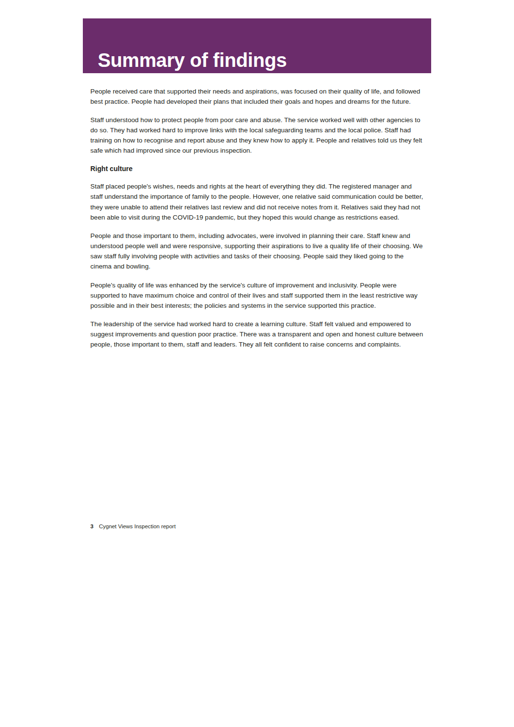Summary of findings
People received care that supported their needs and aspirations, was focused on their quality of life, and followed best practice. People had developed their plans that included their goals and hopes and dreams for the future.
Staff understood how to protect people from poor care and abuse. The service worked well with other agencies to do so. They had worked hard to improve links with the local safeguarding teams and the local police. Staff had training on how to recognise and report abuse and they knew how to apply it. People and relatives told us they felt safe which had improved since our previous inspection.
Right culture
Staff placed people's wishes, needs and rights at the heart of everything they did. The registered manager and staff understand the importance of family to the people. However, one relative said communication could be better, they were unable to attend their relatives last review and did not receive notes from it. Relatives said they had not been able to visit during the COVID-19 pandemic, but they hoped this would change as restrictions eased.
People and those important to them, including advocates, were involved in planning their care. Staff knew and understood people well and were responsive, supporting their aspirations to live a quality life of their choosing. We saw staff fully involving people with activities and tasks of their choosing. People said they liked going to the cinema and bowling.
People's quality of life was enhanced by the service's culture of improvement and inclusivity. People were supported to have maximum choice and control of their lives and staff supported them in the least restrictive way possible and in their best interests; the policies and systems in the service supported this practice.
The leadership of the service had worked hard to create a learning culture. Staff felt valued and empowered to suggest improvements and question poor practice. There was a transparent and open and honest culture between people, those important to them, staff and leaders. They all felt confident to raise concerns and complaints.
3 Cygnet Views Inspection report